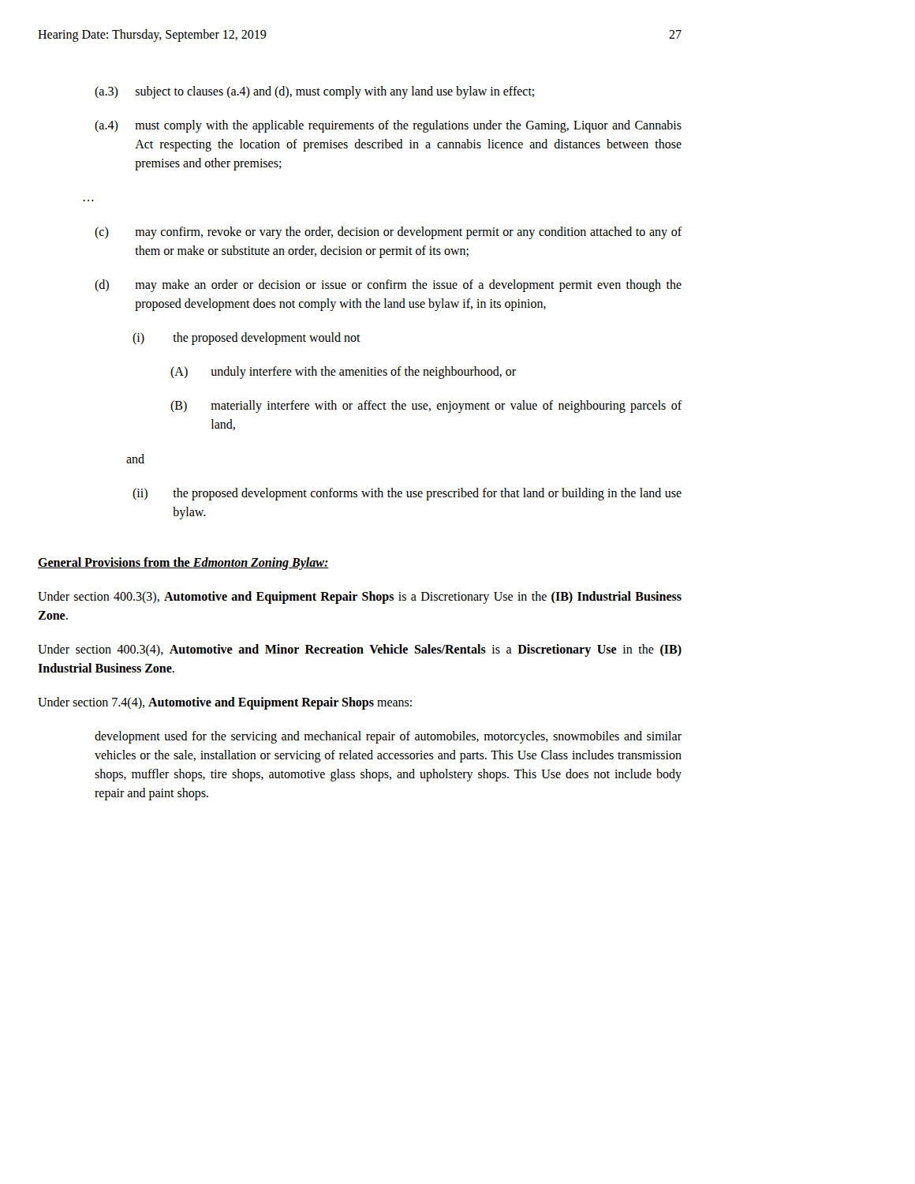Hearing Date: Thursday, September 12, 2019
27
(a.3)
subject to clauses (a.4) and (d), must comply with any land use bylaw in effect;
(a.4)
must comply with the applicable requirements of the regulations under the Gaming, Liquor and Cannabis Act respecting the location of premises described in a cannabis licence and distances between those premises and other premises;
…
(c)
may confirm, revoke or vary the order, decision or development permit or any condition attached to any of them or make or substitute an order, decision or permit of its own;
(d)
may make an order or decision or issue or confirm the issue of a development permit even though the proposed development does not comply with the land use bylaw if, in its opinion,
(i)
the proposed development would not
(A)
unduly interfere with the amenities of the neighbourhood, or
(B)
materially interfere with or affect the use, enjoyment or value of neighbouring parcels of land,
and
(ii)
the proposed development conforms with the use prescribed for that land or building in the land use bylaw.
General Provisions from the Edmonton Zoning Bylaw:
Under section 400.3(3), Automotive and Equipment Repair Shops is a Discretionary Use in the (IB) Industrial Business Zone.
Under section 400.3(4), Automotive and Minor Recreation Vehicle Sales/Rentals is a Discretionary Use in the (IB) Industrial Business Zone.
Under section 7.4(4), Automotive and Equipment Repair Shops means:
development used for the servicing and mechanical repair of automobiles, motorcycles, snowmobiles and similar vehicles or the sale, installation or servicing of related accessories and parts. This Use Class includes transmission shops, muffler shops, tire shops, automotive glass shops, and upholstery shops. This Use does not include body repair and paint shops.